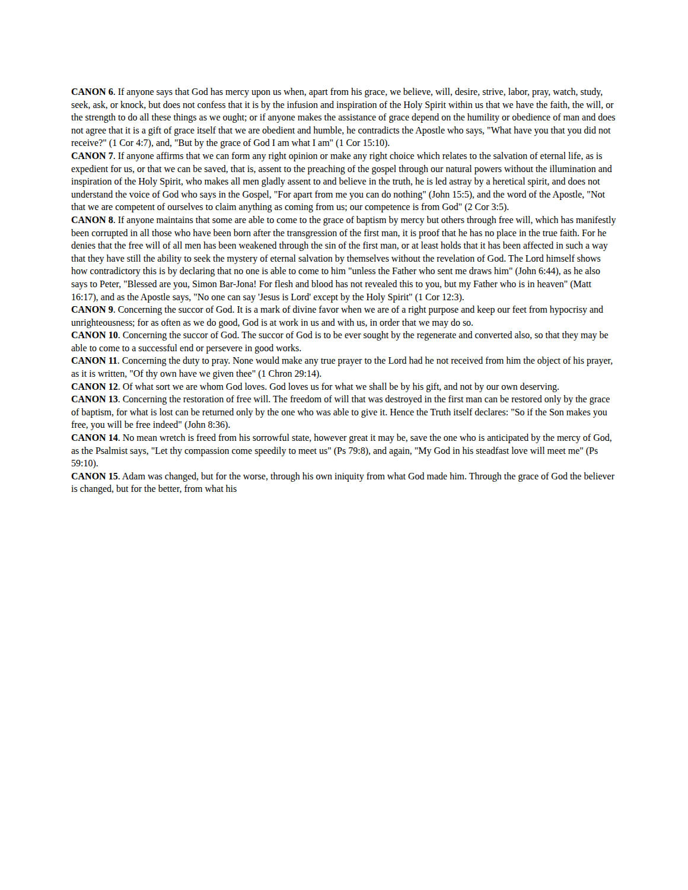CANON 6. If anyone says that God has mercy upon us when, apart from his grace, we believe, will, desire, strive, labor, pray, watch, study, seek, ask, or knock, but does not confess that it is by the infusion and inspiration of the Holy Spirit within us that we have the faith, the will, or the strength to do all these things as we ought; or if anyone makes the assistance of grace depend on the humility or obedience of man and does not agree that it is a gift of grace itself that we are obedient and humble, he contradicts the Apostle who says, "What have you that you did not receive?" (1 Cor 4:7), and, "But by the grace of God I am what I am" (1 Cor 15:10).
CANON 7. If anyone affirms that we can form any right opinion or make any right choice which relates to the salvation of eternal life, as is expedient for us, or that we can be saved, that is, assent to the preaching of the gospel through our natural powers without the illumination and inspiration of the Holy Spirit, who makes all men gladly assent to and believe in the truth, he is led astray by a heretical spirit, and does not understand the voice of God who says in the Gospel, "For apart from me you can do nothing" (John 15:5), and the word of the Apostle, "Not that we are competent of ourselves to claim anything as coming from us; our competence is from God" (2 Cor 3:5).
CANON 8. If anyone maintains that some are able to come to the grace of baptism by mercy but others through free will, which has manifestly been corrupted in all those who have been born after the transgression of the first man, it is proof that he has no place in the true faith. For he denies that the free will of all men has been weakened through the sin of the first man, or at least holds that it has been affected in such a way that they have still the ability to seek the mystery of eternal salvation by themselves without the revelation of God. The Lord himself shows how contradictory this is by declaring that no one is able to come to him "unless the Father who sent me draws him" (John 6:44), as he also says to Peter, "Blessed are you, Simon Bar-Jona! For flesh and blood has not revealed this to you, but my Father who is in heaven" (Matt 16:17), and as the Apostle says, "No one can say 'Jesus is Lord' except by the Holy Spirit" (1 Cor 12:3).
CANON 9. Concerning the succor of God. It is a mark of divine favor when we are of a right purpose and keep our feet from hypocrisy and unrighteousness; for as often as we do good, God is at work in us and with us, in order that we may do so.
CANON 10. Concerning the succor of God. The succor of God is to be ever sought by the regenerate and converted also, so that they may be able to come to a successful end or persevere in good works.
CANON 11. Concerning the duty to pray. None would make any true prayer to the Lord had he not received from him the object of his prayer, as it is written, "Of thy own have we given thee" (1 Chron 29:14).
CANON 12. Of what sort we are whom God loves. God loves us for what we shall be by his gift, and not by our own deserving.
CANON 13. Concerning the restoration of free will. The freedom of will that was destroyed in the first man can be restored only by the grace of baptism, for what is lost can be returned only by the one who was able to give it. Hence the Truth itself declares: "So if the Son makes you free, you will be free indeed" (John 8:36).
CANON 14. No mean wretch is freed from his sorrowful state, however great it may be, save the one who is anticipated by the mercy of God, as the Psalmist says, "Let thy compassion come speedily to meet us" (Ps 79:8), and again, "My God in his steadfast love will meet me" (Ps 59:10).
CANON 15. Adam was changed, but for the worse, through his own iniquity from what God made him. Through the grace of God the believer is changed, but for the better, from what his